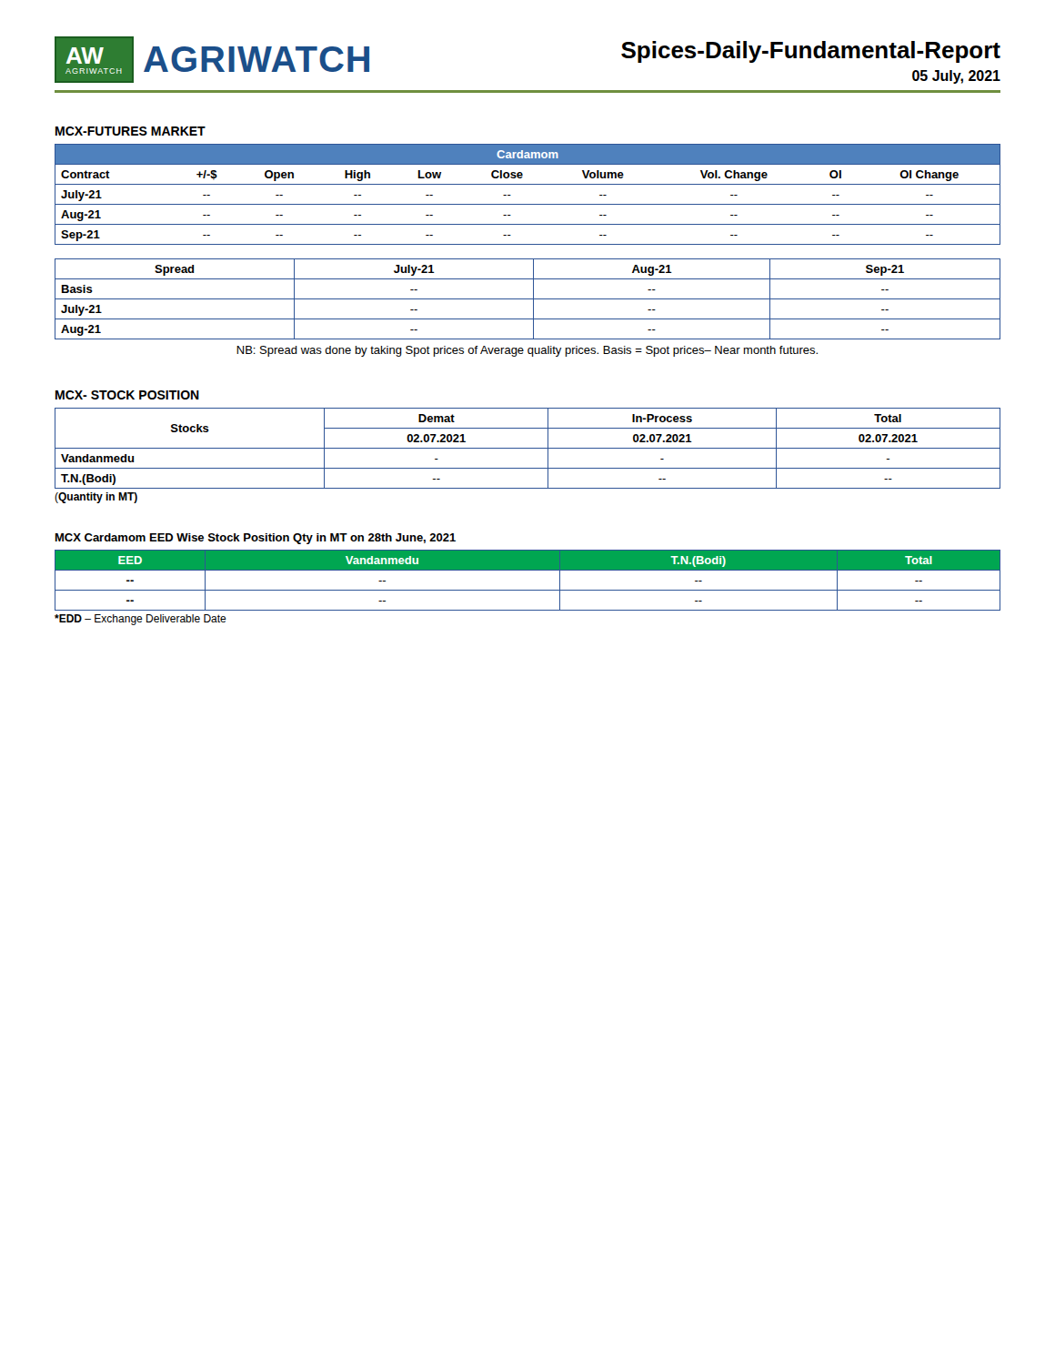AWAGRIWATCH
AGRIWATCH
Spices-Daily-Fundamental-Report
05 July, 2021
MCX-FUTURES MARKET
| Cardamom |
| Contract | +/-$ | Open | High | Low | Close | Volume | Vol. Change | OI | OI Change |
| July-21 | -- | -- | -- | -- | -- | -- | -- | -- | -- |
| Aug-21 | -- | -- | -- | -- | -- | -- | -- | -- | -- |
| Sep-21 | -- | -- | -- | -- | -- | -- | -- | -- | -- |
| Spread | July-21 | Aug-21 | Sep-21 |
| --- | --- | --- | --- |
| Basis | -- | -- | -- |
| July-21 | -- | -- | -- |
| Aug-21 | -- | -- | -- |
NB: Spread was done by taking Spot prices of Average quality prices. Basis = Spot prices– Near month futures.
MCX- STOCK POSITION
| Stocks | Demat | In-Process | Total |
| --- | --- | --- | --- |
| 02.07.2021 | 02.07.2021 | 02.07.2021 |
| Vandanmedu | - | - | - |
| T.N.(Bodi) | -- | -- | -- |
(Quantity in MT)
MCX Cardamom EED Wise Stock Position Qty in MT on 28th June, 2021
| EED | Vandanmedu | T.N.(Bodi) | Total |
| --- | --- | --- | --- |
| -- | -- | -- | -- |
| -- | -- | -- | -- |
*EDD – Exchange Deliverable Date